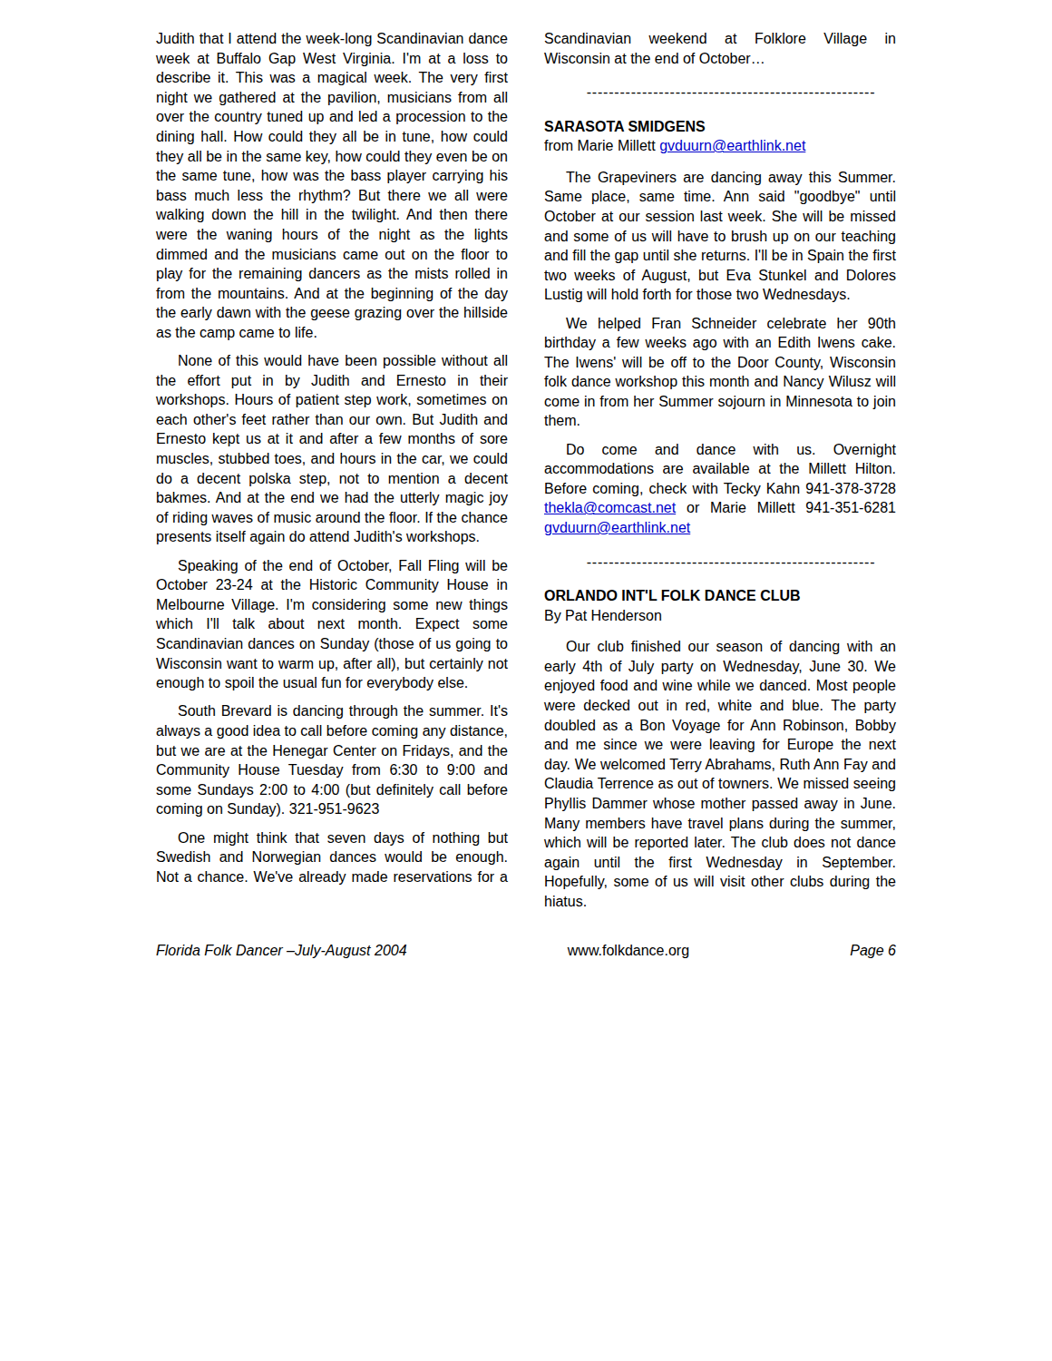Judith that I attend the week-long Scandinavian dance week at Buffalo Gap West Virginia. I'm at a loss to describe it. This was a magical week. The very first night we gathered at the pavilion, musicians from all over the country tuned up and led a procession to the dining hall. How could they all be in tune, how could they all be in the same key, how could they even be on the same tune, how was the bass player carrying his bass much less the rhythm? But there we all were walking down the hill in the twilight. And then there were the waning hours of the night as the lights dimmed and the musicians came out on the floor to play for the remaining dancers as the mists rolled in from the mountains. And at the beginning of the day the early dawn with the geese grazing over the hillside as the camp came to life.
None of this would have been possible without all the effort put in by Judith and Ernesto in their workshops. Hours of patient step work, sometimes on each other's feet rather than our own. But Judith and Ernesto kept us at it and after a few months of sore muscles, stubbed toes, and hours in the car, we could do a decent polska step, not to mention a decent bakmes. And at the end we had the utterly magic joy of riding waves of music around the floor. If the chance presents itself again do attend Judith's workshops.
Speaking of the end of October, Fall Fling will be October 23-24 at the Historic Community House in Melbourne Village. I'm considering some new things which I'll talk about next month. Expect some Scandinavian dances on Sunday (those of us going to Wisconsin want to warm up, after all), but certainly not enough to spoil the usual fun for everybody else.
South Brevard is dancing through the summer. It's always a good idea to call before coming any distance, but we are at the Henegar Center on Fridays, and the Community House Tuesday from 6:30 to 9:00 and some Sundays 2:00 to 4:00 (but definitely call before coming on Sunday). 321-951-9623
One might think that seven days of nothing but Swedish and Norwegian dances would be enough. Not a chance. We've already made reservations for a Scandinavian weekend at Folklore Village in Wisconsin at the end of October…
----------------------------------------------------
SARASOTA SMIDGENS
from Marie Millett gvduurn@earthlink.net
The Grapeviners are dancing away this Summer. Same place, same time. Ann said "goodbye" until October at our session last week. She will be missed and some of us will have to brush up on our teaching and fill the gap until she returns. I'll be in Spain the first two weeks of August, but Eva Stunkel and Dolores Lustig will hold forth for those two Wednesdays.
We helped Fran Schneider celebrate her 90th birthday a few weeks ago with an Edith Iwens cake. The Iwens' will be off to the Door County, Wisconsin folk dance workshop this month and Nancy Wilusz will come in from her Summer sojourn in Minnesota to join them.
Do come and dance with us. Overnight accommodations are available at the Millett Hilton. Before coming, check with Tecky Kahn 941-378-3728 thekla@comcast.net or Marie Millett 941-351-6281 gvduurn@earthlink.net
----------------------------------------------------
ORLANDO INT'L FOLK DANCE CLUB
By Pat Henderson
Our club finished our season of dancing with an early 4th of July party on Wednesday, June 30. We enjoyed food and wine while we danced. Most people were decked out in red, white and blue. The party doubled as a Bon Voyage for Ann Robinson, Bobby and me since we were leaving for Europe the next day. We welcomed Terry Abrahams, Ruth Ann Fay and Claudia Terrence as out of towners. We missed seeing Phyllis Dammer whose mother passed away in June. Many members have travel plans during the summer, which will be reported later. The club does not dance again until the first Wednesday in September. Hopefully, some of us will visit other clubs during the hiatus.
Florida Folk Dancer –July-August 2004 www.folkdance.org Page 6